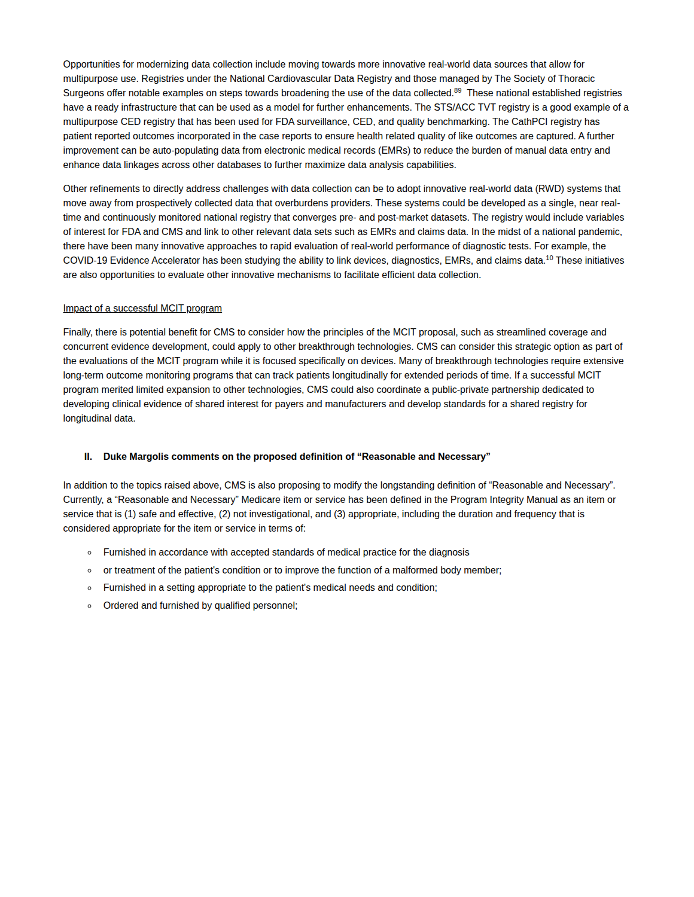Opportunities for modernizing data collection include moving towards more innovative real-world data sources that allow for multipurpose use. Registries under the National Cardiovascular Data Registry and those managed by The Society of Thoracic Surgeons offer notable examples on steps towards broadening the use of the data collected.89 These national established registries have a ready infrastructure that can be used as a model for further enhancements. The STS/ACC TVT registry is a good example of a multipurpose CED registry that has been used for FDA surveillance, CED, and quality benchmarking. The CathPCI registry has patient reported outcomes incorporated in the case reports to ensure health related quality of like outcomes are captured. A further improvement can be auto-populating data from electronic medical records (EMRs) to reduce the burden of manual data entry and enhance data linkages across other databases to further maximize data analysis capabilities.
Other refinements to directly address challenges with data collection can be to adopt innovative real-world data (RWD) systems that move away from prospectively collected data that overburdens providers. These systems could be developed as a single, near real-time and continuously monitored national registry that converges pre- and post-market datasets. The registry would include variables of interest for FDA and CMS and link to other relevant data sets such as EMRs and claims data. In the midst of a national pandemic, there have been many innovative approaches to rapid evaluation of real-world performance of diagnostic tests. For example, the COVID-19 Evidence Accelerator has been studying the ability to link devices, diagnostics, EMRs, and claims data.10 These initiatives are also opportunities to evaluate other innovative mechanisms to facilitate efficient data collection.
Impact of a successful MCIT program
Finally, there is potential benefit for CMS to consider how the principles of the MCIT proposal, such as streamlined coverage and concurrent evidence development, could apply to other breakthrough technologies. CMS can consider this strategic option as part of the evaluations of the MCIT program while it is focused specifically on devices. Many of breakthrough technologies require extensive long-term outcome monitoring programs that can track patients longitudinally for extended periods of time. If a successful MCIT program merited limited expansion to other technologies, CMS could also coordinate a public-private partnership dedicated to developing clinical evidence of shared interest for payers and manufacturers and develop standards for a shared registry for longitudinal data.
II. Duke Margolis comments on the proposed definition of “Reasonable and Necessary”
In addition to the topics raised above, CMS is also proposing to modify the longstanding definition of “Reasonable and Necessary”. Currently, a “Reasonable and Necessary” Medicare item or service has been defined in the Program Integrity Manual as an item or service that is (1) safe and effective, (2) not investigational, and (3) appropriate, including the duration and frequency that is considered appropriate for the item or service in terms of:
Furnished in accordance with accepted standards of medical practice for the diagnosis
or treatment of the patient's condition or to improve the function of a malformed body member;
Furnished in a setting appropriate to the patient's medical needs and condition;
Ordered and furnished by qualified personnel;